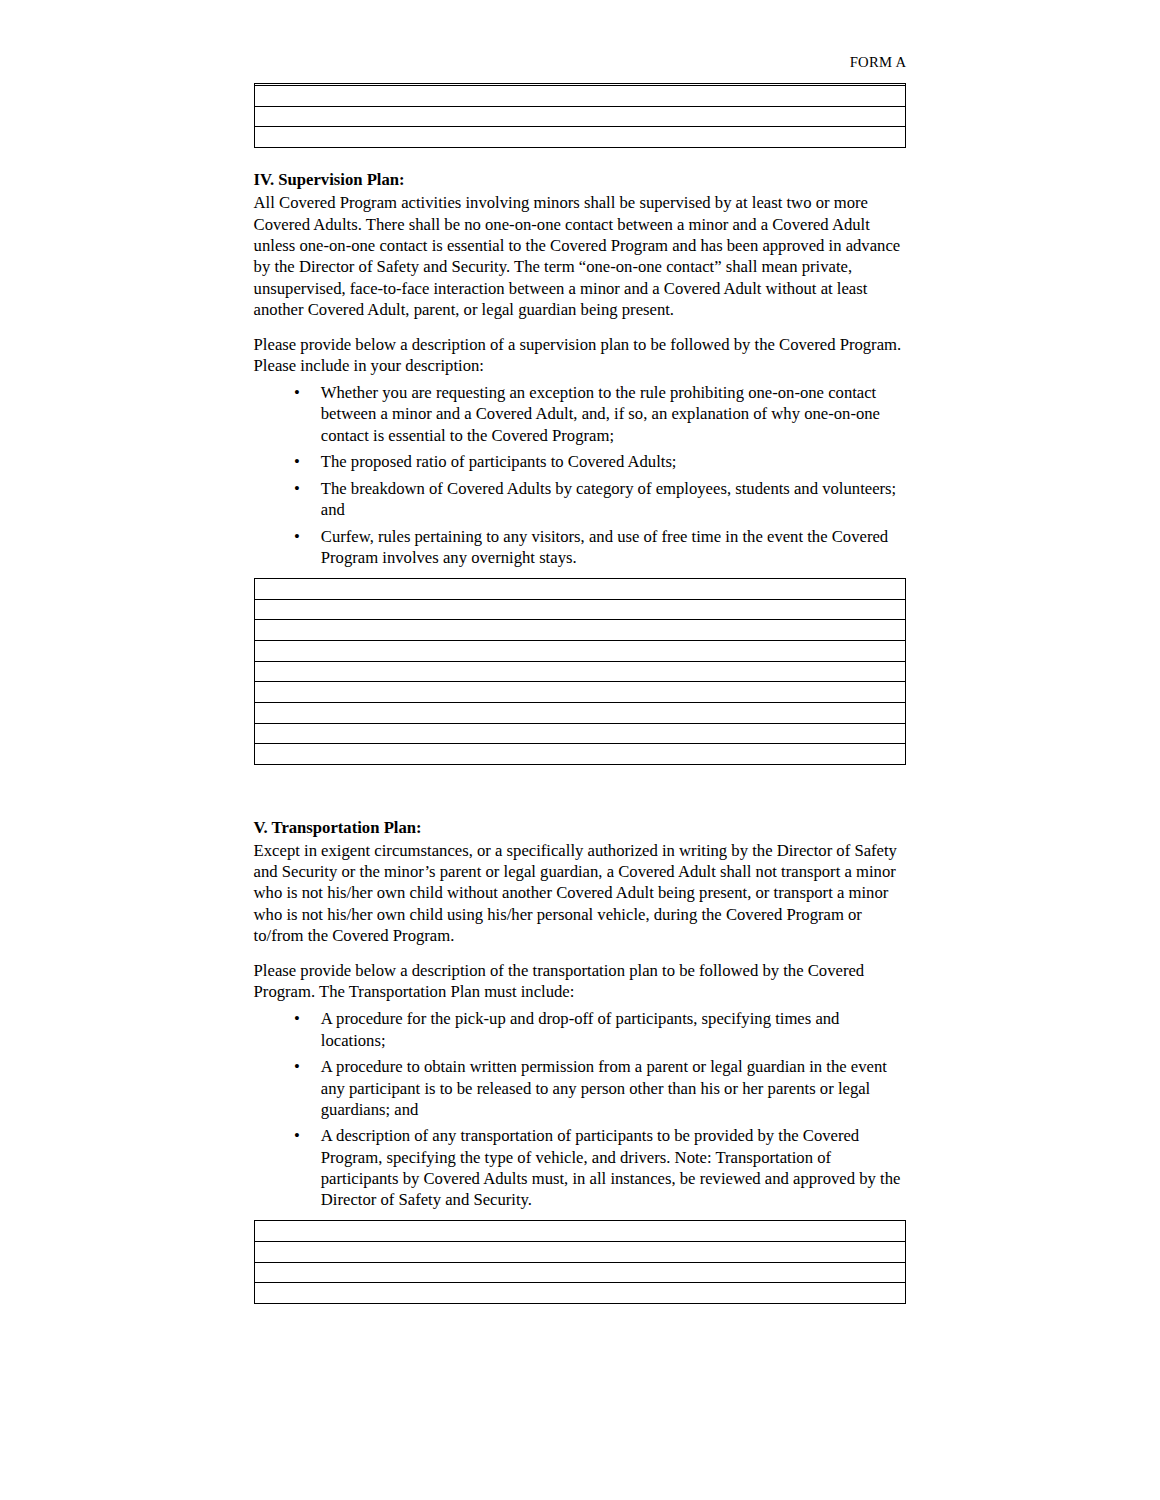FORM A
IV. Supervision Plan:
All Covered Program activities involving minors shall be supervised by at least two or more Covered Adults. There shall be no one-on-one contact between a minor and a Covered Adult unless one-on-one contact is essential to the Covered Program and has been approved in advance by the Director of Safety and Security. The term “one-on-one contact” shall mean private, unsupervised, face-to-face interaction between a minor and a Covered Adult without at least another Covered Adult, parent, or legal guardian being present.
Please provide below a description of a supervision plan to be followed by the Covered Program. Please include in your description:
Whether you are requesting an exception to the rule prohibiting one-on-one contact between a minor and a Covered Adult, and, if so, an explanation of why one-on-one contact is essential to the Covered Program;
The proposed ratio of participants to Covered Adults;
The breakdown of Covered Adults by category of employees, students and volunteers; and
Curfew, rules pertaining to any visitors, and use of free time in the event the Covered Program involves any overnight stays.
V. Transportation Plan:
Except in exigent circumstances, or a specifically authorized in writing by the Director of Safety and Security or the minor’s parent or legal guardian, a Covered Adult shall not transport a minor who is not his/her own child without another Covered Adult being present, or transport a minor who is not his/her own child using his/her personal vehicle, during the Covered Program or to/from the Covered Program.
Please provide below a description of the transportation plan to be followed by the Covered Program. The Transportation Plan must include:
A procedure for the pick-up and drop-off of participants, specifying times and locations;
A procedure to obtain written permission from a parent or legal guardian in the event any participant is to be released to any person other than his or her parents or legal guardians; and
A description of any transportation of participants to be provided by the Covered Program, specifying the type of vehicle, and drivers. Note: Transportation of participants by Covered Adults must, in all instances, be reviewed and approved by the Director of Safety and Security.